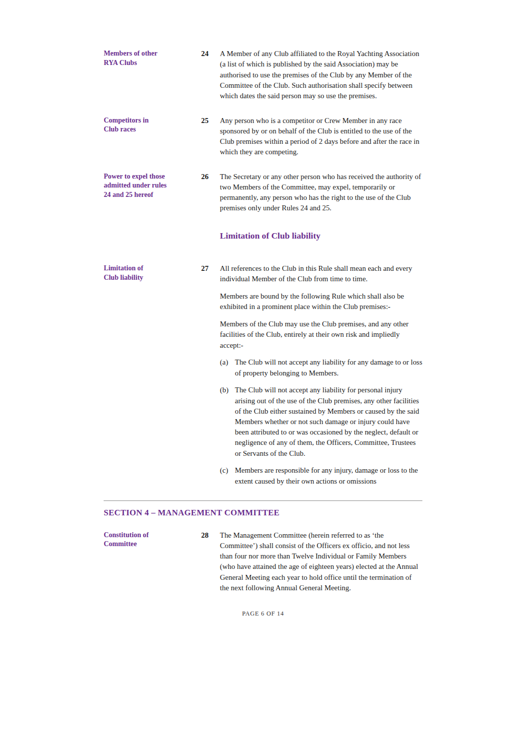Members of other
RYA Clubs
24
A Member of any Club affiliated to the Royal Yachting Association (a list of which is published by the said Association) may be authorised to use the premises of the Club by any Member of the Committee of the Club. Such authorisation shall specify between which dates the said person may so use the premises.
Competitors in
Club races
25
Any person who is a competitor or Crew Member in any race sponsored by or on behalf of the Club is entitled to the use of the Club premises within a period of 2 days before and after the race in which they are competing.
Power to expel those
admitted under rules
24 and 25 hereof
26
The Secretary or any other person who has received the authority of two Members of the Committee, may expel, temporarily or permanently, any person who has the right to the use of the Club premises only under Rules 24 and 25.
Limitation of Club liability
Limitation of
Club liability
27
All references to the Club in this Rule shall mean each and every individual Member of the Club from time to time.
Members are bound by the following Rule which shall also be exhibited in a prominent place within the Club premises:-
Members of the Club may use the Club premises, and any other facilities of the Club, entirely at their own risk and impliedly accept:-
(a)
The Club will not accept any liability for any damage to or loss of property belonging to Members.
(b)
The Club will not accept any liability for personal injury arising out of the use of the Club premises, any other facilities of the Club either sustained by Members or caused by the said Members whether or not such damage or injury could have been attributed to or was occasioned by the neglect, default or negligence of any of them, the Officers, Committee, Trustees or Servants of the Club.
(c)
Members are responsible for any injury, damage or loss to the extent caused by their own actions or omissions
Section 4 – Management Committee
Constitution of
Committee
28
The Management Committee (herein referred to as ‘the Committee’) shall consist of the Officers ex officio, and not less than four nor more than Twelve Individual or Family Members (who have attained the age of eighteen years) elected at the Annual General Meeting each year to hold office until the termination of the next following Annual General Meeting.
PAGE 6 OF 14